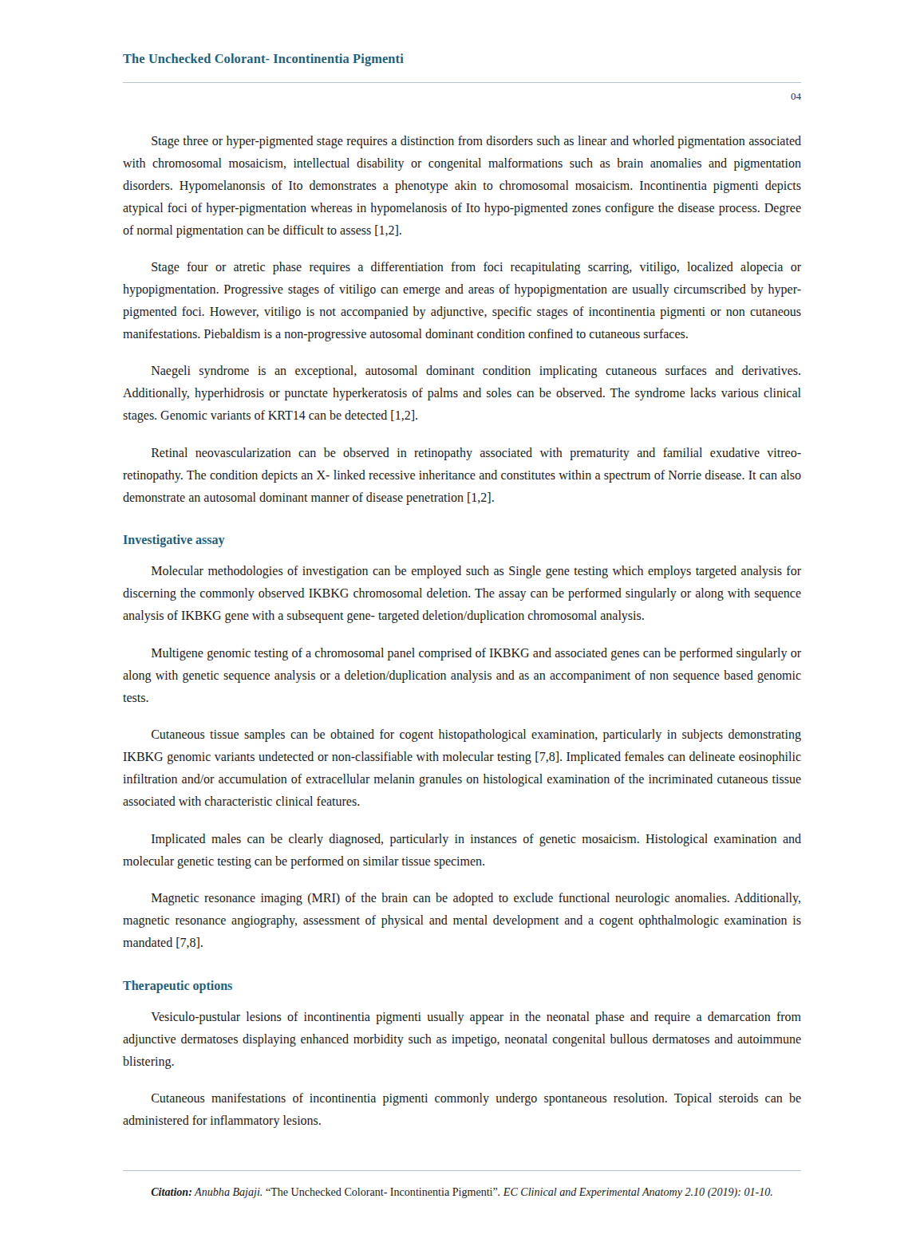The Unchecked Colorant- Incontinentia Pigmenti
04
Stage three or hyper-pigmented stage requires a distinction from disorders such as linear and whorled pigmentation associated with chromosomal mosaicism, intellectual disability or congenital malformations such as brain anomalies and pigmentation disorders. Hypomelanonsis of Ito demonstrates a phenotype akin to chromosomal mosaicism. Incontinentia pigmenti depicts atypical foci of hyper-pigmentation whereas in hypomelanosis of Ito hypo-pigmented zones configure the disease process. Degree of normal pigmentation can be difficult to assess [1,2].
Stage four or atretic phase requires a differentiation from foci recapitulating scarring, vitiligo, localized alopecia or hypopigmentation. Progressive stages of vitiligo can emerge and areas of hypopigmentation are usually circumscribed by hyper-pigmented foci. However, vitiligo is not accompanied by adjunctive, specific stages of incontinentia pigmenti or non cutaneous manifestations. Piebaldism is a non-progressive autosomal dominant condition confined to cutaneous surfaces.
Naegeli syndrome is an exceptional, autosomal dominant condition implicating cutaneous surfaces and derivatives. Additionally, hyperhidrosis or punctate hyperkeratosis of palms and soles can be observed. The syndrome lacks various clinical stages. Genomic variants of KRT14 can be detected [1,2].
Retinal neovascularization can be observed in retinopathy associated with prematurity and familial exudative vitreo-retinopathy. The condition depicts an X- linked recessive inheritance and constitutes within a spectrum of Norrie disease. It can also demonstrate an autosomal dominant manner of disease penetration [1,2].
Investigative assay
Molecular methodologies of investigation can be employed such as Single gene testing which employs targeted analysis for discerning the commonly observed IKBKG chromosomal deletion. The assay can be performed singularly or along with sequence analysis of IKBKG gene with a subsequent gene- targeted deletion/duplication chromosomal analysis.
Multigene genomic testing of a chromosomal panel comprised of IKBKG and associated genes can be performed singularly or along with genetic sequence analysis or a deletion/duplication analysis and as an accompaniment of non sequence based genomic tests.
Cutaneous tissue samples can be obtained for cogent histopathological examination, particularly in subjects demonstrating IKBKG genomic variants undetected or non-classifiable with molecular testing [7,8]. Implicated females can delineate eosinophilic infiltration and/or accumulation of extracellular melanin granules on histological examination of the incriminated cutaneous tissue associated with characteristic clinical features.
Implicated males can be clearly diagnosed, particularly in instances of genetic mosaicism. Histological examination and molecular genetic testing can be performed on similar tissue specimen.
Magnetic resonance imaging (MRI) of the brain can be adopted to exclude functional neurologic anomalies. Additionally, magnetic resonance angiography, assessment of physical and mental development and a cogent ophthalmologic examination is mandated [7,8].
Therapeutic options
Vesiculo-pustular lesions of incontinentia pigmenti usually appear in the neonatal phase and require a demarcation from adjunctive dermatoses displaying enhanced morbidity such as impetigo, neonatal congenital bullous dermatoses and autoimmune blistering.
Cutaneous manifestations of incontinentia pigmenti commonly undergo spontaneous resolution. Topical steroids can be administered for inflammatory lesions.
Citation: Anubha Bajaji. “The Unchecked Colorant- Incontinentia Pigmenti”. EC Clinical and Experimental Anatomy 2.10 (2019): 01-10.